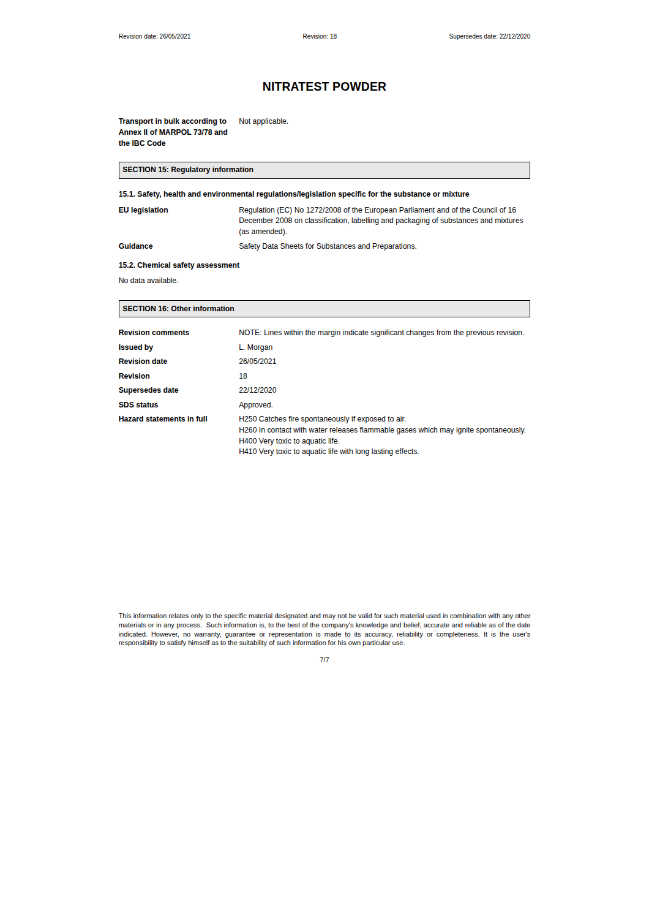Revision date: 26/05/2021 Revision: 18 Supersedes date: 22/12/2020
NITRATEST POWDER
Transport in bulk according to Annex II of MARPOL 73/78 and the IBC Code
Not applicable.
SECTION 15: Regulatory information
15.1. Safety, health and environmental regulations/legislation specific for the substance or mixture
EU legislation
Regulation (EC) No 1272/2008 of the European Parliament and of the Council of 16 December 2008 on classification, labelling and packaging of substances and mixtures (as amended).
Guidance
Safety Data Sheets for Substances and Preparations.
15.2. Chemical safety assessment
No data available.
SECTION 16: Other information
Revision comments
NOTE: Lines within the margin indicate significant changes from the previous revision.
Issued by
L. Morgan
Revision date
26/05/2021
Revision
18
Supersedes date
22/12/2020
SDS status
Approved.
Hazard statements in full
H250 Catches fire spontaneously if exposed to air.
H260 In contact with water releases flammable gases which may ignite spontaneously.
H400 Very toxic to aquatic life.
H410 Very toxic to aquatic life with long lasting effects.
This information relates only to the specific material designated and may not be valid for such material used in combination with any other materials or in any process. Such information is, to the best of the company's knowledge and belief, accurate and reliable as of the date indicated. However, no warranty, guarantee or representation is made to its accuracy, reliability or completeness. It is the user's responsibility to satisfy himself as to the suitability of such information for his own particular use.
7/7